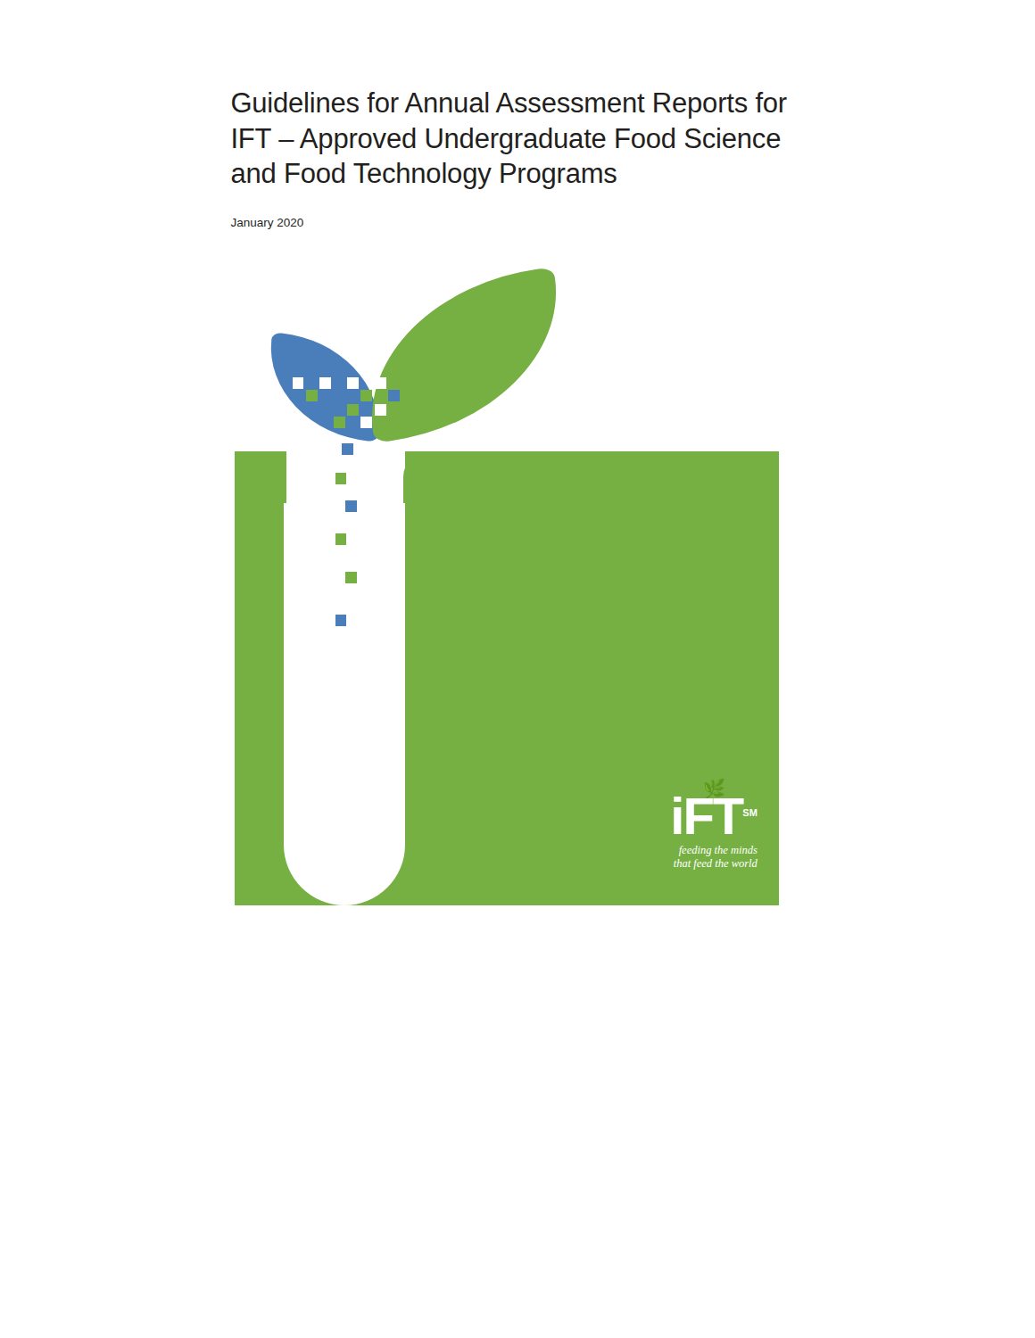Guidelines for Annual Assessment Reports for IFT – Approved Undergraduate Food Science and Food Technology Programs
January 2020
🌿
iFTSM
feeding the minds
that feed the world